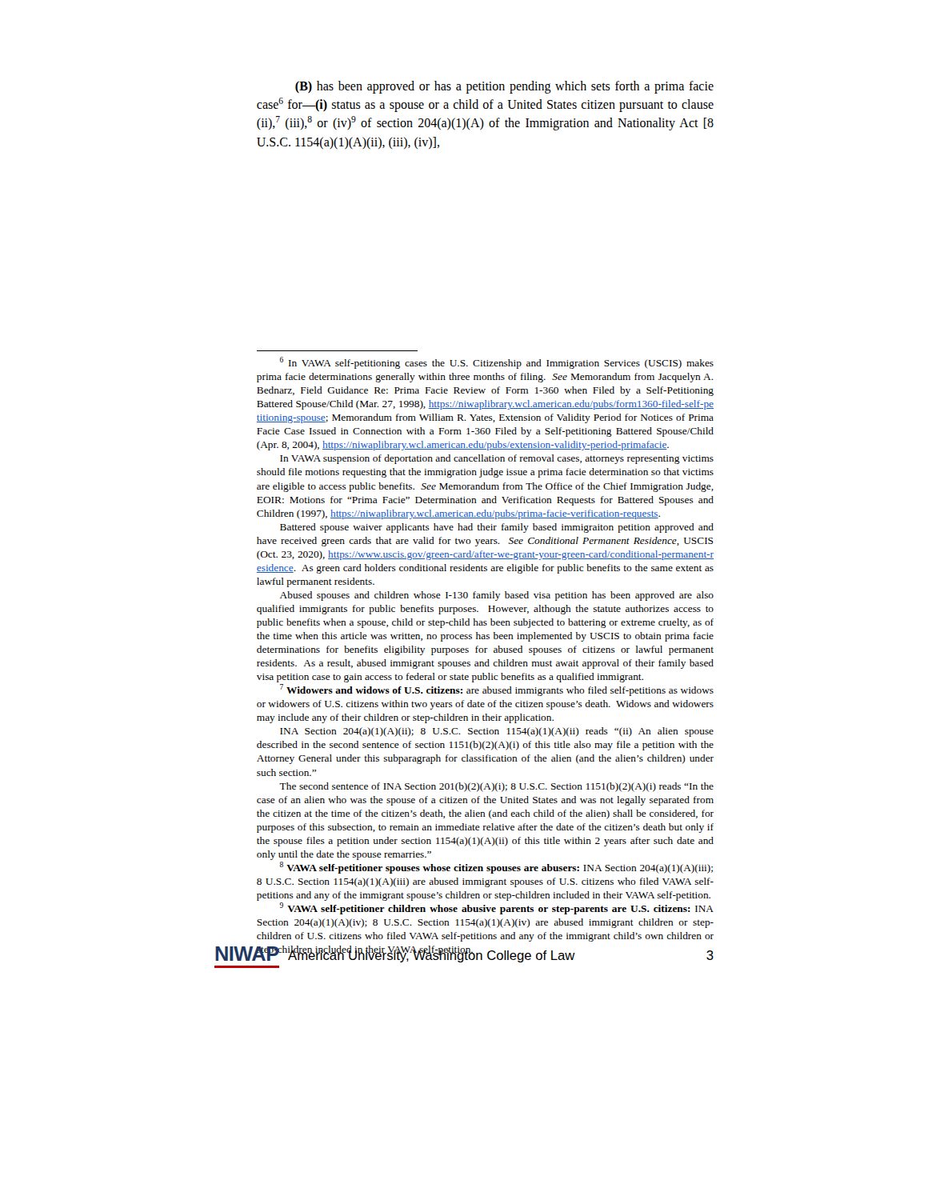(B) has been approved or has a petition pending which sets forth a prima facie case6 for—(i) status as a spouse or a child of a United States citizen pursuant to clause (ii),7 (iii),8 or (iv)9 of section 204(a)(1)(A) of the Immigration and Nationality Act [8 U.S.C. 1154(a)(1)(A)(ii), (iii), (iv)],
6 In VAWA self-petitioning cases the U.S. Citizenship and Immigration Services (USCIS) makes prima facie determinations generally within three months of filing. See Memorandum from Jacquelyn A. Bednarz, Field Guidance Re: Prima Facie Review of Form 1-360 when Filed by a Self-Petitioning Battered Spouse/Child (Mar. 27, 1998), https://niwaplibrary.wcl.american.edu/pubs/form1360-filed-self-petitioning-spouse; Memorandum from William R. Yates, Extension of Validity Period for Notices of Prima Facie Case Issued in Connection with a Form 1-360 Filed by a Self-petitioning Battered Spouse/Child (Apr. 8, 2004), https://niwaplibrary.wcl.american.edu/pubs/extension-validity-period-primafacie.
In VAWA suspension of deportation and cancellation of removal cases, attorneys representing victims should file motions requesting that the immigration judge issue a prima facie determination so that victims are eligible to access public benefits. See Memorandum from The Office of the Chief Immigration Judge, EOIR: Motions for “Prima Facie” Determination and Verification Requests for Battered Spouses and Children (1997), https://niwaplibrary.wcl.american.edu/pubs/prima-facie-verification-requests.
Battered spouse waiver applicants have had their family based immigraiton petition approved and have received green cards that are valid for two years. See Conditional Permanent Residence, USCIS (Oct. 23, 2020), https://www.uscis.gov/green-card/after-we-grant-your-green-card/conditional-permanent-residence. As green card holders conditional residents are eligible for public benefits to the same extent as lawful permanent residents.
Abused spouses and children whose I-130 family based visa petition has been approved are also qualified immigrants for public benefits purposes. However, although the statute authorizes access to public benefits when a spouse, child or step-child has been subjected to battering or extreme cruelty, as of the time when this article was written, no process has been implemented by USCIS to obtain prima facie determinations for benefits eligibility purposes for abused spouses of citizens or lawful permanent residents. As a result, abused immigrant spouses and children must await approval of their family based visa petition case to gain access to federal or state public benefits as a qualified immigrant.
7 Widowers and widows of U.S. citizens: are abused immigrants who filed self-petitions as widows or widowers of U.S. citizens within two years of date of the citizen spouse’s death. Widows and widowers may include any of their children or step-children in their application.
INA Section 204(a)(1)(A)(ii); 8 U.S.C. Section 1154(a)(1)(A)(ii) reads “(ii) An alien spouse described in the second sentence of section 1151(b)(2)(A)(i) of this title also may file a petition with the Attorney General under this subparagraph for classification of the alien (and the alien’s children) under such section.”
The second sentence of INA Section 201(b)(2)(A)(i); 8 U.S.C. Section 1151(b)(2)(A)(i) reads “In the case of an alien who was the spouse of a citizen of the United States and was not legally separated from the citizen at the time of the citizen’s death, the alien (and each child of the alien) shall be considered, for purposes of this subsection, to remain an immediate relative after the date of the citizen’s death but only if the spouse files a petition under section 1154(a)(1)(A)(ii) of this title within 2 years after such date and only until the date the spouse remarries.”
8 VAWA self-petitioner spouses whose citizen spouses are abusers: INA Section 204(a)(1)(A)(iii); 8 U.S.C. Section 1154(a)(1)(A)(iii) are abused immigrant spouses of U.S. citizens who filed VAWA self-petitions and any of the immigrant spouse’s children or step-children included in their VAWA self-petition.
9 VAWA self-petitioner children whose abusive parents or step-parents are U.S. citizens: INA Section 204(a)(1)(A)(iv); 8 U.S.C. Section 1154(a)(1)(A)(iv) are abused immigrant children or step-children of U.S. citizens who filed VAWA self-petitions and any of the immigrant child’s own children or step-children included in their VAWA self-petition.
NIWAP American University, Washington College of Law
3